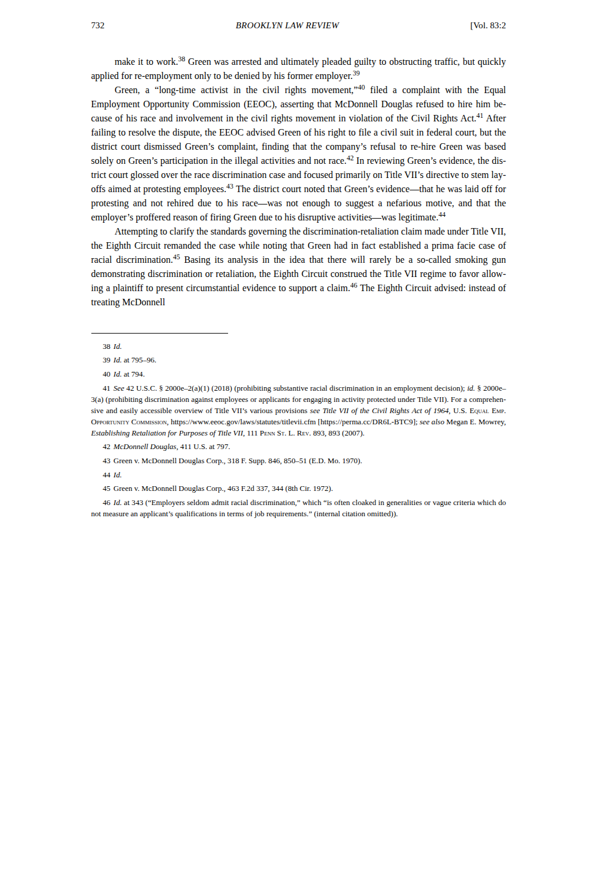732 BROOKLYN LAW REVIEW [Vol. 83:2
make it to work.38 Green was arrested and ultimately pleaded guilty to obstructing traffic, but quickly applied for re-employment only to be denied by his former employer.39
Green, a “long-time activist in the civil rights movement,”40 filed a complaint with the Equal Employment Opportunity Commission (EEOC), asserting that McDonnell Douglas refused to hire him because of his race and involvement in the civil rights movement in violation of the Civil Rights Act.41 After failing to resolve the dispute, the EEOC advised Green of his right to file a civil suit in federal court, but the district court dismissed Green’s complaint, finding that the company’s refusal to re-hire Green was based solely on Green’s participation in the illegal activities and not race.42 In reviewing Green’s evidence, the district court glossed over the race discrimination case and focused primarily on Title VII’s directive to stem layoffs aimed at protesting employees.43 The district court noted that Green’s evidence—that he was laid off for protesting and not rehired due to his race—was not enough to suggest a nefarious motive, and that the employer’s proffered reason of firing Green due to his disruptive activities—was legitimate.44
Attempting to clarify the standards governing the discrimination-retaliation claim made under Title VII, the Eighth Circuit remanded the case while noting that Green had in fact established a prima facie case of racial discrimination.45 Basing its analysis in the idea that there will rarely be a so-called smoking gun demonstrating discrimination or retaliation, the Eighth Circuit construed the Title VII regime to favor allowing a plaintiff to present circumstantial evidence to support a claim.46 The Eighth Circuit advised: instead of treating McDonnell
38 Id.
39 Id. at 795–96.
40 Id. at 794.
41 See 42 U.S.C. § 2000e–2(a)(1) (2018) (prohibiting substantive racial discrimination in an employment decision); id. § 2000e–3(a) (prohibiting discrimination against employees or applicants for engaging in activity protected under Title VII). For a comprehensive and easily accessible overview of Title VII’s various provisions see Title VII of the Civil Rights Act of 1964, U.S. Equal Emp. Opportunity Commission, https://www.eeoc.gov/laws/statutes/titlevii.cfm [https://perma.cc/DR6L-BTC9]; see also Megan E. Mowrey, Establishing Retaliation for Purposes of Title VII, 111 Penn St. L. Rev. 893, 893 (2007).
42 McDonnell Douglas, 411 U.S. at 797.
43 Green v. McDonnell Douglas Corp., 318 F. Supp. 846, 850–51 (E.D. Mo. 1970).
44 Id.
45 Green v. McDonnell Douglas Corp., 463 F.2d 337, 344 (8th Cir. 1972).
46 Id. at 343 (“Employers seldom admit racial discrimination,” which “is often cloaked in generalities or vague criteria which do not measure an applicant’s qualifications in terms of job requirements.” (internal citation omitted)).